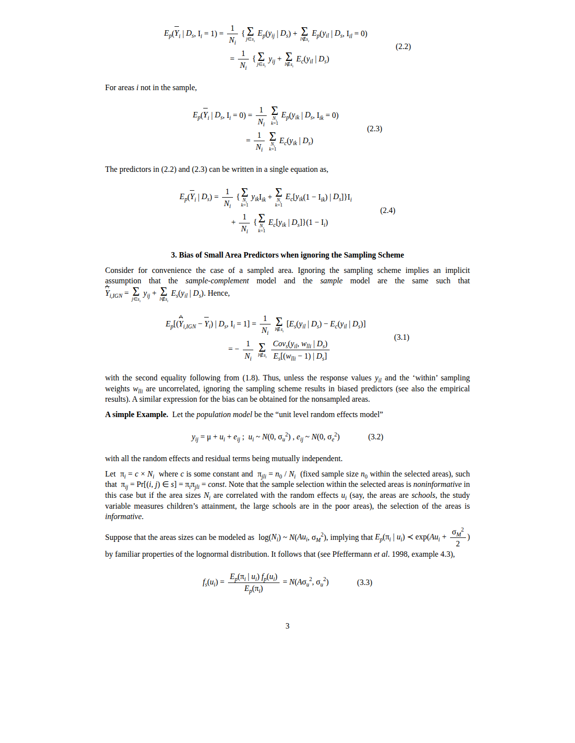Ep(Yi | Ds, Ii = 1) = 1 Ni {Σj∈si Ep(yij | Ds) + Σl∉si Ep(yil | Ds, Iil = 0)
= 1 Ni {Σj∈si yij + Σl∉si Ec(yil | Ds)
(2.2)
For areas i not in the sample,
Ep(Yi | Ds, Ii = 0) = 1 Ni ΣNi k=1 Ep(yik | Ds, Iik = 0)
= 1 Ni ΣNi k=1 Ec(yik | Ds)
(2.3)
The predictors in (2.2) and (2.3) can be written in a single equation as,
Ep(Yi | Ds) = 1 Ni {ΣNi k=1 yik Iik + ΣNi k=1 Ec[yik(1 − Iik) | Ds]}Ii
+ 1 Ni {ΣNi k=1 Ec[yik | Ds]}(1 − Ii)
(2.4)
3. Bias of Small Area Predictors when ignoring the Sampling Scheme
Consider for convenience the case of a sampled area. Ignoring the sampling scheme implies an implicit assumption that the sample-complement model and the sample model are the same such that Yi,IGN = Σj∈si yij + Σl∉si Es(yil | Ds). Hence,
Ep[(Yi,IGN − Yi) | Ds, Ii = 1] = 1 Ni Σl∉si [Es(yil | Ds) − Ec(yil | Ds)]
= − 1 Ni Σl∉si Covs(yil, wlli | Ds) Es[(wlli − 1) | Ds]
(3.1)
with the second equality following from (1.8). Thus, unless the response values yil and the ‘within’ sampling weights wlli are uncorrelated, ignoring the sampling scheme results in biased predictors (see also the empirical results). A similar expression for the bias can be obtained for the nonsampled areas.
A simple Example. Let the population model be the “unit level random effects model”
yij = μ + ui + eij ; ui ~ N(0, σu2) , eij ~ N(0, σe2)
(3.2)
with all the random effects and residual terms being mutually independent.
Let πi = c × Ni where c is some constant and πjli = n0 / Ni (fixed sample size n0 within the selected areas), such that πij = Pr[(i, j) ∈ s] = πiπjli = const. Note that the sample selection within the selected areas is noninformative in this case but if the area sizes Ni are correlated with the random effects ui (say, the areas are schools, the study variable measures children’s attainment, the large schools are in the poor areas), the selection of the areas is informative.
Suppose that the areas sizes can be modeled as log(Ni) ~ N(Aui, σM2), implying that Ep(πi | ui) ≺ exp(Aui + σM22) by familiar properties of the lognormal distribution. It follows that (see Pfeffermann et al. 1998, example 4.3),
fs(ui) = Ep(πi | ui) fp(ui) Ep(πi) = N(Aσu2, σu2)
(3.3)
3